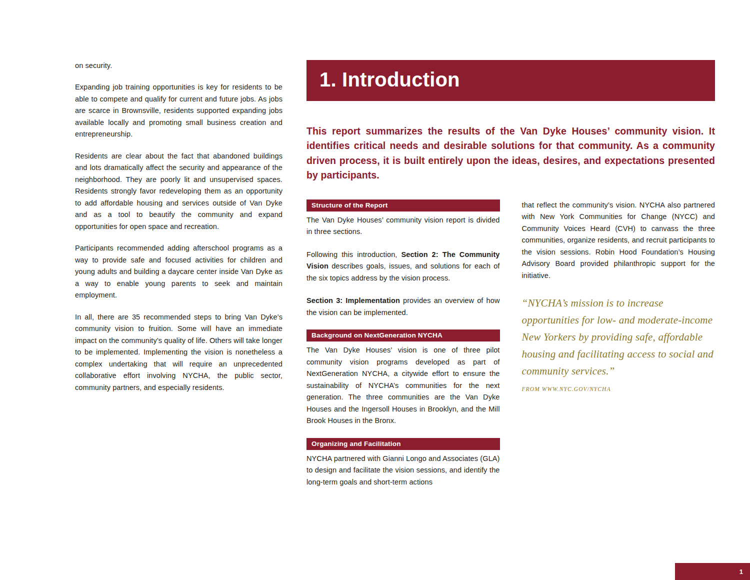on security.
Expanding job training opportunities is key for residents to be able to compete and qualify for current and future jobs. As jobs are scarce in Brownsville, residents supported expanding jobs available locally and promoting small business creation and entrepreneurship.
Residents are clear about the fact that abandoned buildings and lots dramatically affect the security and appearance of the neighborhood. They are poorly lit and unsupervised spaces. Residents strongly favor redeveloping them as an opportunity to add affordable housing and services outside of Van Dyke and as a tool to beautify the community and expand opportunities for open space and recreation.
Participants recommended adding afterschool programs as a way to provide safe and focused activities for children and young adults and building a daycare center inside Van Dyke as a way to enable young parents to seek and maintain employment.
In all, there are 35 recommended steps to bring Van Dyke’s community vision to fruition. Some will have an immediate impact on the community’s quality of life. Others will take longer to be implemented. Implementing the vision is nonetheless a complex undertaking that will require an unprecedented collaborative effort involving NYCHA, the public sector, community partners, and especially residents.
1. Introduction
This report summarizes the results of the Van Dyke Houses’ community vision. It identifies critical needs and desirable solutions for that community. As a community driven process, it is built entirely upon the ideas, desires, and expectations presented by participants.
Structure of the Report
The Van Dyke Houses’ community vision report is divided in three sections.
Following this introduction, Section 2: The Community Vision describes goals, issues, and solutions for each of the six topics address by the vision process.
Section 3: Implementation provides an overview of how the vision can be implemented.
Background on NextGeneration NYCHA
The Van Dyke Houses’ vision is one of three pilot community vision programs developed as part of NextGeneration NYCHA, a citywide effort to ensure the sustainability of NYCHA’s communities for the next generation. The three communities are the Van Dyke Houses and the Ingersoll Houses in Brooklyn, and the Mill Brook Houses in the Bronx.
Organizing and Facilitation
NYCHA partnered with Gianni Longo and Associates (GLA) to design and facilitate the vision sessions, and identify the long-term goals and short-term actions
that reflect the community’s vision. NYCHA also partnered with New York Communities for Change (NYCC) and Community Voices Heard (CVH) to canvass the three communities, organize residents, and recruit participants to the vision sessions. Robin Hood Foundation’s Housing Advisory Board provided philanthropic support for the initiative.
“NYCHA’s mission is to increase opportunities for low- and moderate-income New Yorkers by providing safe, affordable housing and facilitating access to social and community services.” FROM WWW.NYC.GOV/NYCHA
1